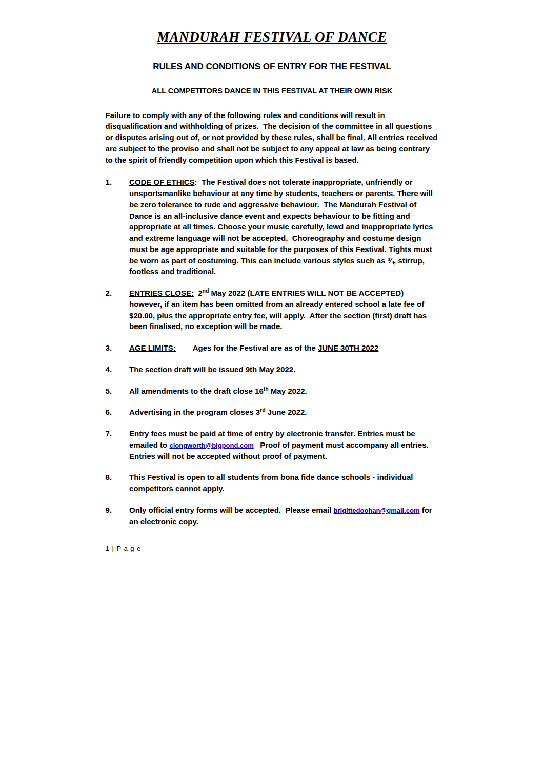MANDURAH FESTIVAL OF DANCE
RULES AND CONDITIONS OF ENTRY FOR THE FESTIVAL
ALL COMPETITORS DANCE IN THIS FESTIVAL AT THEIR OWN RISK
Failure to comply with any of the following rules and conditions will result in disqualification and withholding of prizes. The decision of the committee in all questions or disputes arising out of, or not provided by these rules, shall be final. All entries received are subject to the proviso and shall not be subject to any appeal at law as being contrary to the spirit of friendly competition upon which this Festival is based.
CODE OF ETHICS: The Festival does not tolerate inappropriate, unfriendly or unsportsmanlike behaviour at any time by students, teachers or parents. There will be zero tolerance to rude and aggressive behaviour. The Mandurah Festival of Dance is an all-inclusive dance event and expects behaviour to be fitting and appropriate at all times. Choose your music carefully, lewd and inappropriate lyrics and extreme language will not be accepted. Choreography and costume design must be age appropriate and suitable for the purposes of this Festival. Tights must be worn as part of costuming. This can include various styles such as ¾, stirrup, footless and traditional.
ENTRIES CLOSE: 2nd May 2022 (LATE ENTRIES WILL NOT BE ACCEPTED) however, if an item has been omitted from an already entered school a late fee of $20.00, plus the appropriate entry fee, will apply. After the section (first) draft has been finalised, no exception will be made.
AGE LIMITS: Ages for the Festival are as of the JUNE 30TH 2022
The section draft will be issued 9th May 2022.
All amendments to the draft close 16th May 2022.
Advertising in the program closes 3rd June 2022.
Entry fees must be paid at time of entry by electronic transfer. Entries must be emailed to clongworth@bigpond.com Proof of payment must accompany all entries. Entries will not be accepted without proof of payment.
This Festival is open to all students from bona fide dance schools - individual competitors cannot apply.
Only official entry forms will be accepted. Please email brigittedoohan@gmail.com for an electronic copy.
1 | P a g e